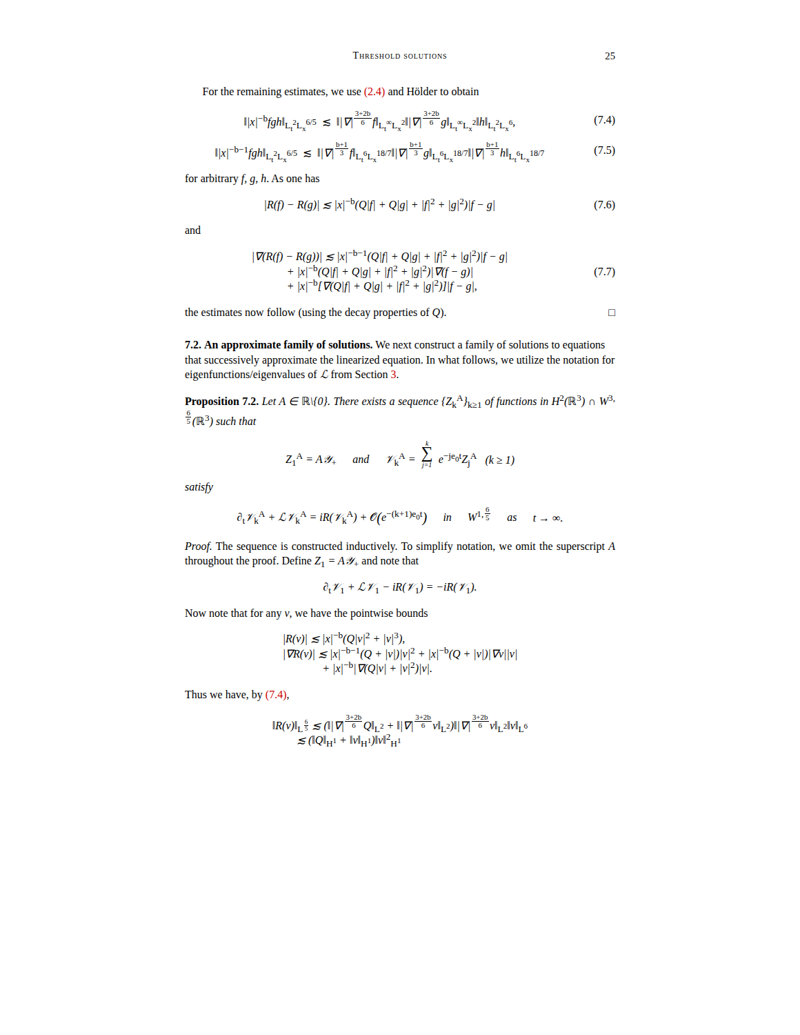Threshold solutions 25
For the remaining estimates, we use (2.4) and Hölder to obtain
‖|x|−bfgh‖Lt2Lx6/5 ≲ ‖|∇|3+2b 6f‖Lt∞Lx2‖|∇|3+2b 6g‖Lt∞Lx2‖h‖Lt2Lx6,
(7.4)
‖|x|−b−1fgh‖Lt2Lx6/5 ≲ ‖|∇|b+13f‖Lt6Lx18/7‖|∇|b+13g‖Lt6Lx18/7‖|∇|b+13h‖Lt6Lx18/7
(7.5)
for arbitrary f, g, h. As one has
|R(f) − R(g)| ≲ |x|−b(Q|f| + Q|g| + |f|2 + |g|2)|f − g|
(7.6)
and
|∇(R(f) − R(g))| ≲ |x|−b−1(Q|f| + Q|g| + |f|2 + |g|2)|f − g|
+ |x|−b(Q|f| + Q|g| + |f|2 + |g|2)|∇(f − g)|
+ |x|−b[∇(Q|f| + Q|g| + |f|2 + |g|2)]|f − g|,
(7.7)
the estimates now follow (using the decay properties of Q).□
7.2. An approximate family of solutions. We next construct a family of solutions to equations that successively approximate the linearized equation. In what follows, we utilize the notation for eigenfunctions/eigenvalues of ℒ from Section 3.
Proposition 7.2. Let A ∈ ℝ\{0}. There exists a sequence {ZkA}k≥1 of functions in H2(ℝ3) ∩ W3,65(ℝ3) such that
Z1A = A𝒴+ and 𝒱kA = k ∑ j=1 e−je0tZjA (k ≥ 1)
satisfy
∂t𝒱kA + ℒ𝒱kA = iR(𝒱kA) + 𝒪(e−(k+1)e0t) in W1,65 as t → ∞.
Proof. The sequence is constructed inductively. To simplify notation, we omit the superscript A throughout the proof. Define Z1 = A𝒴+ and note that
∂t𝒱1 + ℒ𝒱1 − iR(𝒱1) = −iR(𝒱1).
Now note that for any v, we have the pointwise bounds
|R(v)| ≲ |x|−b(Q|v|2 + |v|3),
|∇R(v)| ≲ |x|−b−1(Q + |v|)|v|2 + |x|−b(Q + |v|)|∇v||v|
+ |x|−b|∇(Q|v| + |v|2)|v|.
Thus we have, by (7.4),
‖R(v)‖L65 ≲ (‖|∇|3+2b 6Q‖L2 + ‖|∇|3+2b 6v‖L2)‖|∇|3+2b 6v‖L2‖v‖L6
≲ (‖Q‖H1 + ‖v‖H1)‖v‖2H1